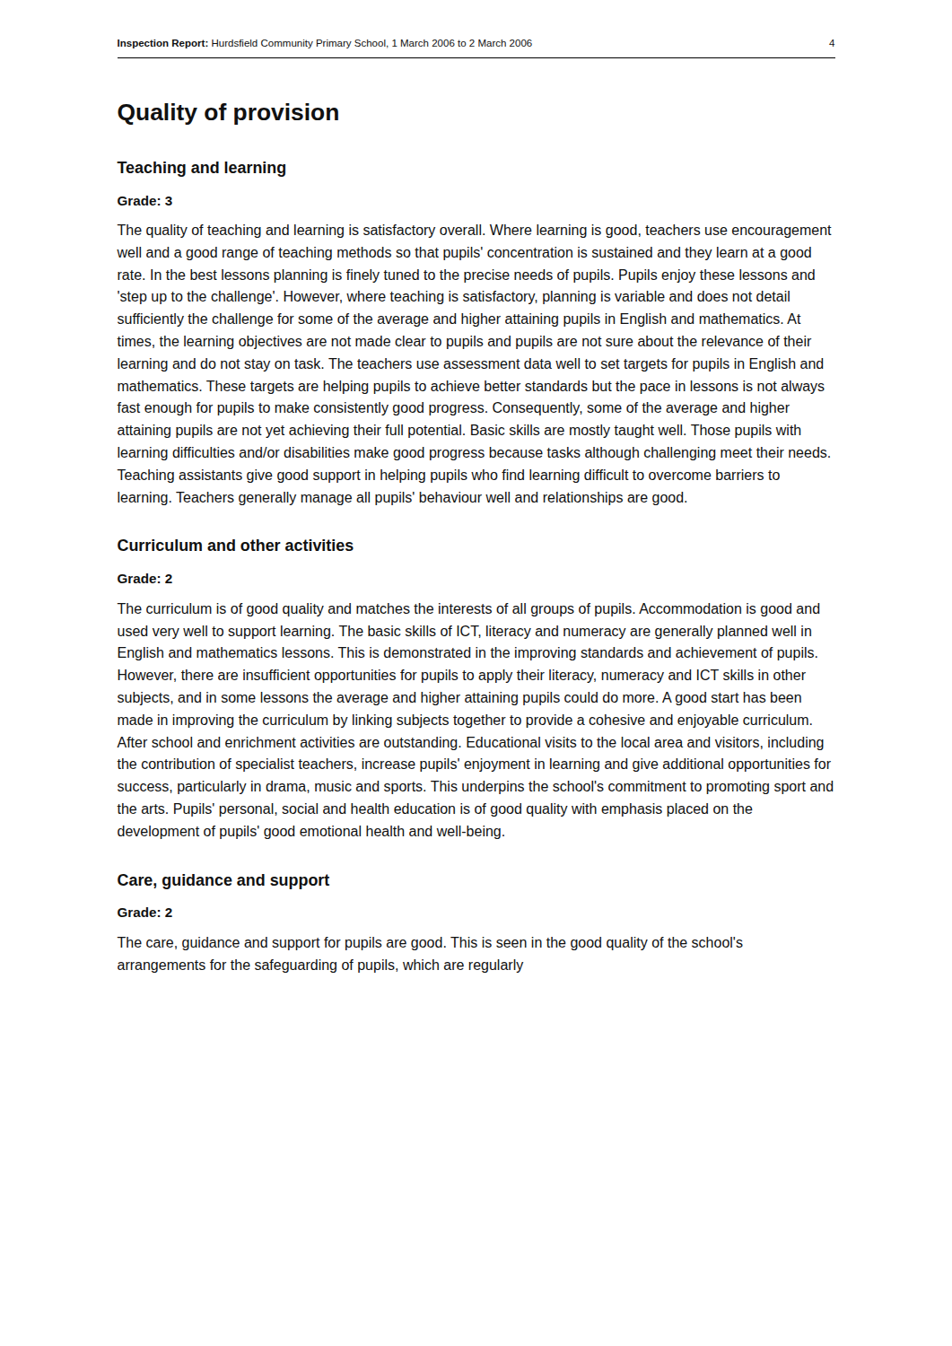Inspection Report: Hurdsfield Community Primary School, 1 March 2006 to 2 March 2006
4
Quality of provision
Teaching and learning
Grade: 3
The quality of teaching and learning is satisfactory overall. Where learning is good, teachers use encouragement well and a good range of teaching methods so that pupils' concentration is sustained and they learn at a good rate. In the best lessons planning is finely tuned to the precise needs of pupils. Pupils enjoy these lessons and 'step up to the challenge'. However, where teaching is satisfactory, planning is variable and does not detail sufficiently the challenge for some of the average and higher attaining pupils in English and mathematics. At times, the learning objectives are not made clear to pupils and pupils are not sure about the relevance of their learning and do not stay on task. The teachers use assessment data well to set targets for pupils in English and mathematics. These targets are helping pupils to achieve better standards but the pace in lessons is not always fast enough for pupils to make consistently good progress. Consequently, some of the average and higher attaining pupils are not yet achieving their full potential. Basic skills are mostly taught well. Those pupils with learning difficulties and/or disabilities make good progress because tasks although challenging meet their needs. Teaching assistants give good support in helping pupils who find learning difficult to overcome barriers to learning. Teachers generally manage all pupils' behaviour well and relationships are good.
Curriculum and other activities
Grade: 2
The curriculum is of good quality and matches the interests of all groups of pupils. Accommodation is good and used very well to support learning. The basic skills of ICT, literacy and numeracy are generally planned well in English and mathematics lessons. This is demonstrated in the improving standards and achievement of pupils. However, there are insufficient opportunities for pupils to apply their literacy, numeracy and ICT skills in other subjects, and in some lessons the average and higher attaining pupils could do more. A good start has been made in improving the curriculum by linking subjects together to provide a cohesive and enjoyable curriculum. After school and enrichment activities are outstanding. Educational visits to the local area and visitors, including the contribution of specialist teachers, increase pupils' enjoyment in learning and give additional opportunities for success, particularly in drama, music and sports. This underpins the school's commitment to promoting sport and the arts. Pupils' personal, social and health education is of good quality with emphasis placed on the development of pupils' good emotional health and well-being.
Care, guidance and support
Grade: 2
The care, guidance and support for pupils are good. This is seen in the good quality of the school's arrangements for the safeguarding of pupils, which are regularly